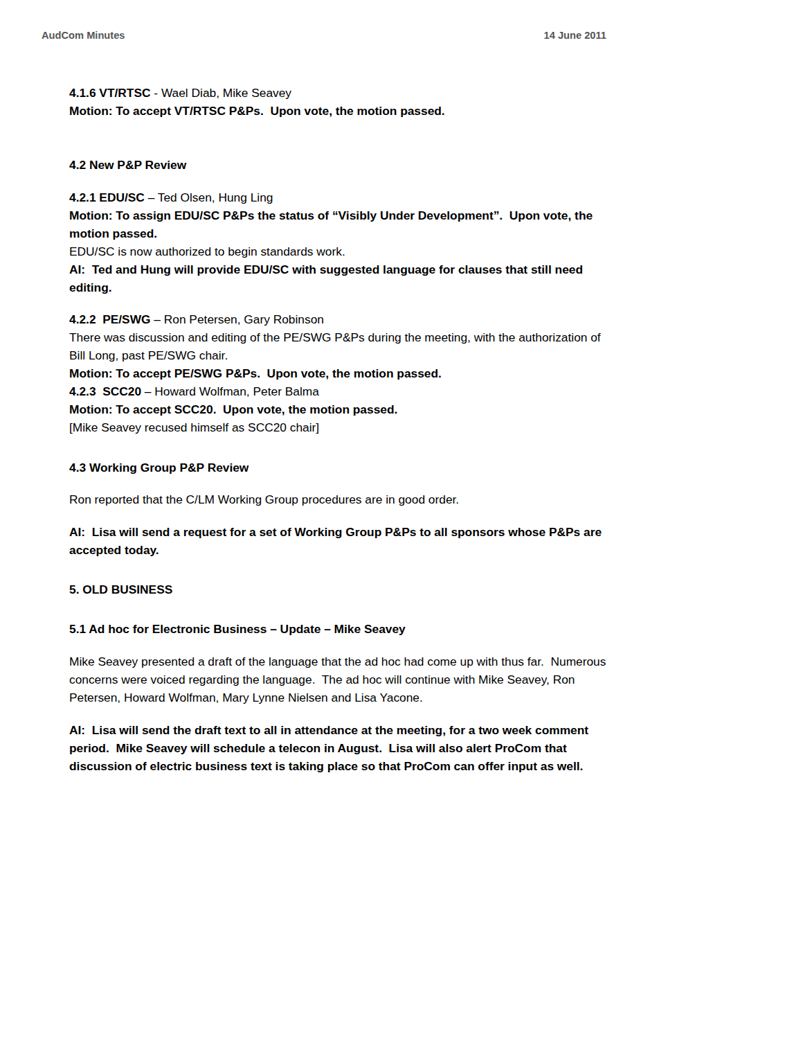AudCom Minutes 14 June 2011
4.1.6 VT/RTSC - Wael Diab, Mike Seavey
Motion: To accept VT/RTSC P&Ps. Upon vote, the motion passed.
4.2 New P&P Review
4.2.1 EDU/SC – Ted Olsen, Hung Ling
Motion: To assign EDU/SC P&Ps the status of “Visibly Under Development”. Upon vote, the motion passed.
EDU/SC is now authorized to begin standards work.
AI: Ted and Hung will provide EDU/SC with suggested language for clauses that still need editing.
4.2.2 PE/SWG – Ron Petersen, Gary Robinson
There was discussion and editing of the PE/SWG P&Ps during the meeting, with the authorization of Bill Long, past PE/SWG chair.
Motion: To accept PE/SWG P&Ps. Upon vote, the motion passed.
4.2.3 SCC20 – Howard Wolfman, Peter Balma
Motion: To accept SCC20. Upon vote, the motion passed.
[Mike Seavey recused himself as SCC20 chair]
4.3 Working Group P&P Review
Ron reported that the C/LM Working Group procedures are in good order.
AI: Lisa will send a request for a set of Working Group P&Ps to all sponsors whose P&Ps are accepted today.
5. OLD BUSINESS
5.1 Ad hoc for Electronic Business – Update – Mike Seavey
Mike Seavey presented a draft of the language that the ad hoc had come up with thus far. Numerous concerns were voiced regarding the language. The ad hoc will continue with Mike Seavey, Ron Petersen, Howard Wolfman, Mary Lynne Nielsen and Lisa Yacone.
AI: Lisa will send the draft text to all in attendance at the meeting, for a two week comment period. Mike Seavey will schedule a telecon in August. Lisa will also alert ProCom that discussion of electric business text is taking place so that ProCom can offer input as well.